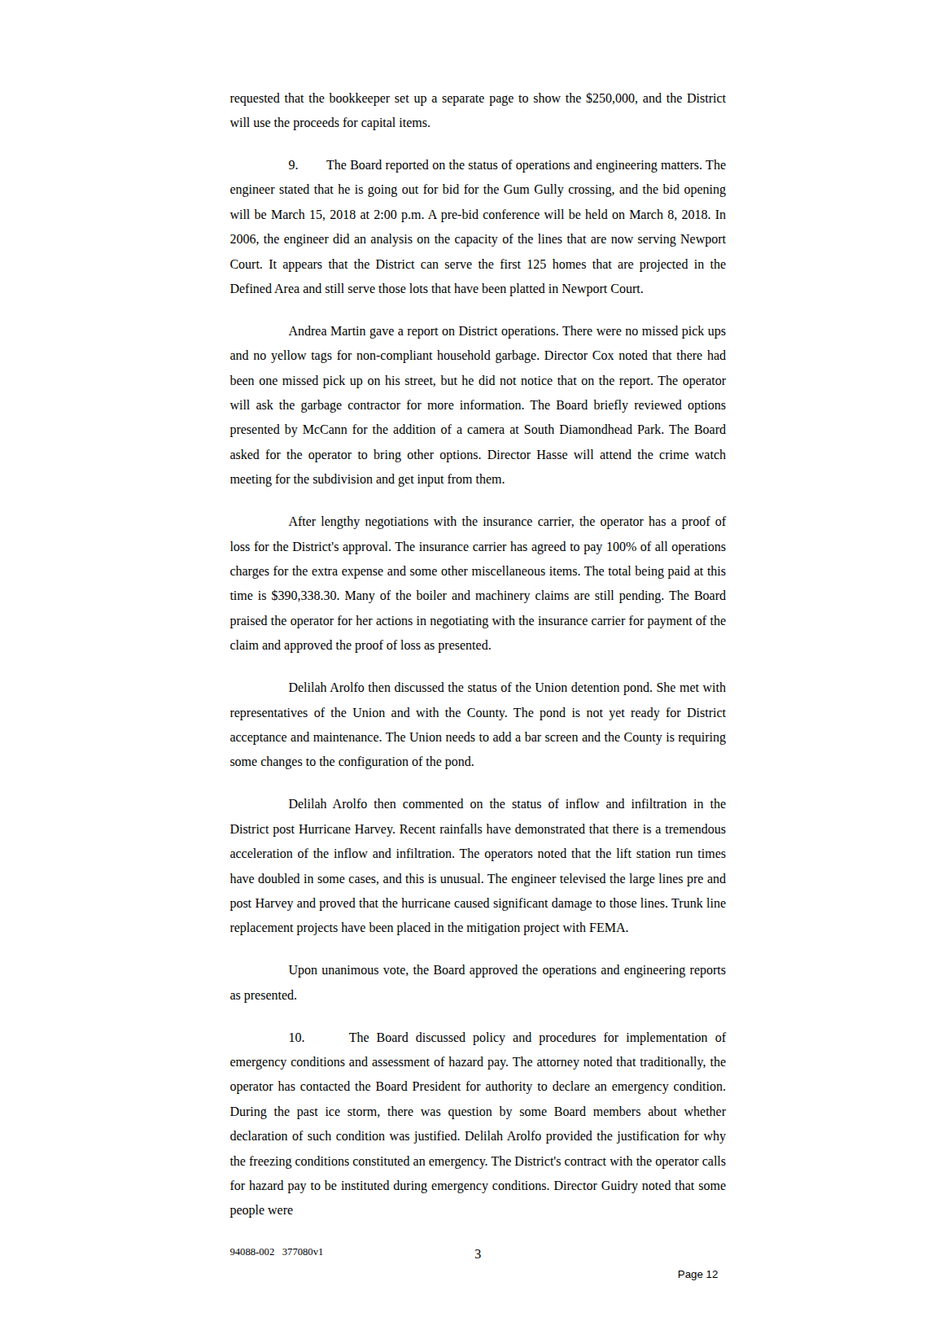requested that the bookkeeper set up a separate page to show the $250,000, and the District will use the proceeds for capital items.
9. The Board reported on the status of operations and engineering matters. The engineer stated that he is going out for bid for the Gum Gully crossing, and the bid opening will be March 15, 2018 at 2:00 p.m. A pre-bid conference will be held on March 8, 2018. In 2006, the engineer did an analysis on the capacity of the lines that are now serving Newport Court. It appears that the District can serve the first 125 homes that are projected in the Defined Area and still serve those lots that have been platted in Newport Court.
Andrea Martin gave a report on District operations. There were no missed pick ups and no yellow tags for non-compliant household garbage. Director Cox noted that there had been one missed pick up on his street, but he did not notice that on the report. The operator will ask the garbage contractor for more information. The Board briefly reviewed options presented by McCann for the addition of a camera at South Diamondhead Park. The Board asked for the operator to bring other options. Director Hasse will attend the crime watch meeting for the subdivision and get input from them.
After lengthy negotiations with the insurance carrier, the operator has a proof of loss for the District's approval. The insurance carrier has agreed to pay 100% of all operations charges for the extra expense and some other miscellaneous items. The total being paid at this time is $390,338.30. Many of the boiler and machinery claims are still pending. The Board praised the operator for her actions in negotiating with the insurance carrier for payment of the claim and approved the proof of loss as presented.
Delilah Arolfo then discussed the status of the Union detention pond. She met with representatives of the Union and with the County. The pond is not yet ready for District acceptance and maintenance. The Union needs to add a bar screen and the County is requiring some changes to the configuration of the pond.
Delilah Arolfo then commented on the status of inflow and infiltration in the District post Hurricane Harvey. Recent rainfalls have demonstrated that there is a tremendous acceleration of the inflow and infiltration. The operators noted that the lift station run times have doubled in some cases, and this is unusual. The engineer televised the large lines pre and post Harvey and proved that the hurricane caused significant damage to those lines. Trunk line replacement projects have been placed in the mitigation project with FEMA.
Upon unanimous vote, the Board approved the operations and engineering reports as presented.
10. The Board discussed policy and procedures for implementation of emergency conditions and assessment of hazard pay. The attorney noted that traditionally, the operator has contacted the Board President for authority to declare an emergency condition. During the past ice storm, there was question by some Board members about whether declaration of such condition was justified. Delilah Arolfo provided the justification for why the freezing conditions constituted an emergency. The District's contract with the operator calls for hazard pay to be instituted during emergency conditions. Director Guidry noted that some people were
94088-002 377080v1 3
Page 12